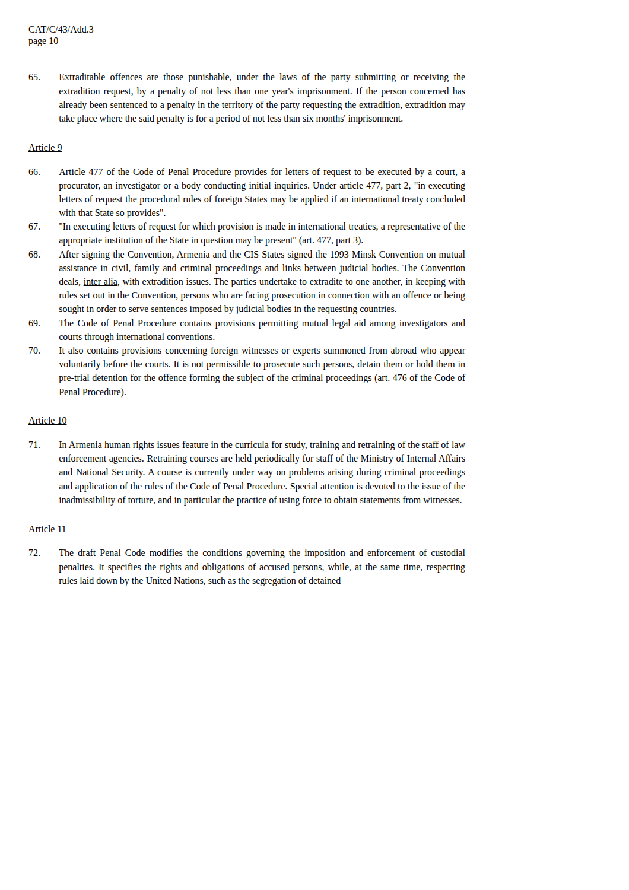CAT/C/43/Add.3
page 10
65.
Extraditable offences are those punishable, under the laws of the party submitting or receiving the extradition request, by a penalty of not less than one year's imprisonment. If the person concerned has already been sentenced to a penalty in the territory of the party requesting the extradition, extradition may take place where the said penalty is for a period of not less than six months' imprisonment.
Article 9
66.
Article 477 of the Code of Penal Procedure provides for letters of request to be executed by a court, a procurator, an investigator or a body conducting initial inquiries. Under article 477, part 2, "in executing letters of request the procedural rules of foreign States may be applied if an international treaty concluded with that State so provides".
67.
"In executing letters of request for which provision is made in international treaties, a representative of the appropriate institution of the State in question may be present" (art. 477, part 3).
68.
After signing the Convention, Armenia and the CIS States signed the 1993 Minsk Convention on mutual assistance in civil, family and criminal proceedings and links between judicial bodies. The Convention deals, inter alia, with extradition issues. The parties undertake to extradite to one another, in keeping with rules set out in the Convention, persons who are facing prosecution in connection with an offence or being sought in order to serve sentences imposed by judicial bodies in the requesting countries.
69.
The Code of Penal Procedure contains provisions permitting mutual legal aid among investigators and courts through international conventions.
70.
It also contains provisions concerning foreign witnesses or experts summoned from abroad who appear voluntarily before the courts. It is not permissible to prosecute such persons, detain them or hold them in pre-trial detention for the offence forming the subject of the criminal proceedings (art. 476 of the Code of Penal Procedure).
Article 10
71.
In Armenia human rights issues feature in the curricula for study, training and retraining of the staff of law enforcement agencies. Retraining courses are held periodically for staff of the Ministry of Internal Affairs and National Security. A course is currently under way on problems arising during criminal proceedings and application of the rules of the Code of Penal Procedure. Special attention is devoted to the issue of the inadmissibility of torture, and in particular the practice of using force to obtain statements from witnesses.
Article 11
72.
The draft Penal Code modifies the conditions governing the imposition and enforcement of custodial penalties. It specifies the rights and obligations of accused persons, while, at the same time, respecting rules laid down by the United Nations, such as the segregation of detained